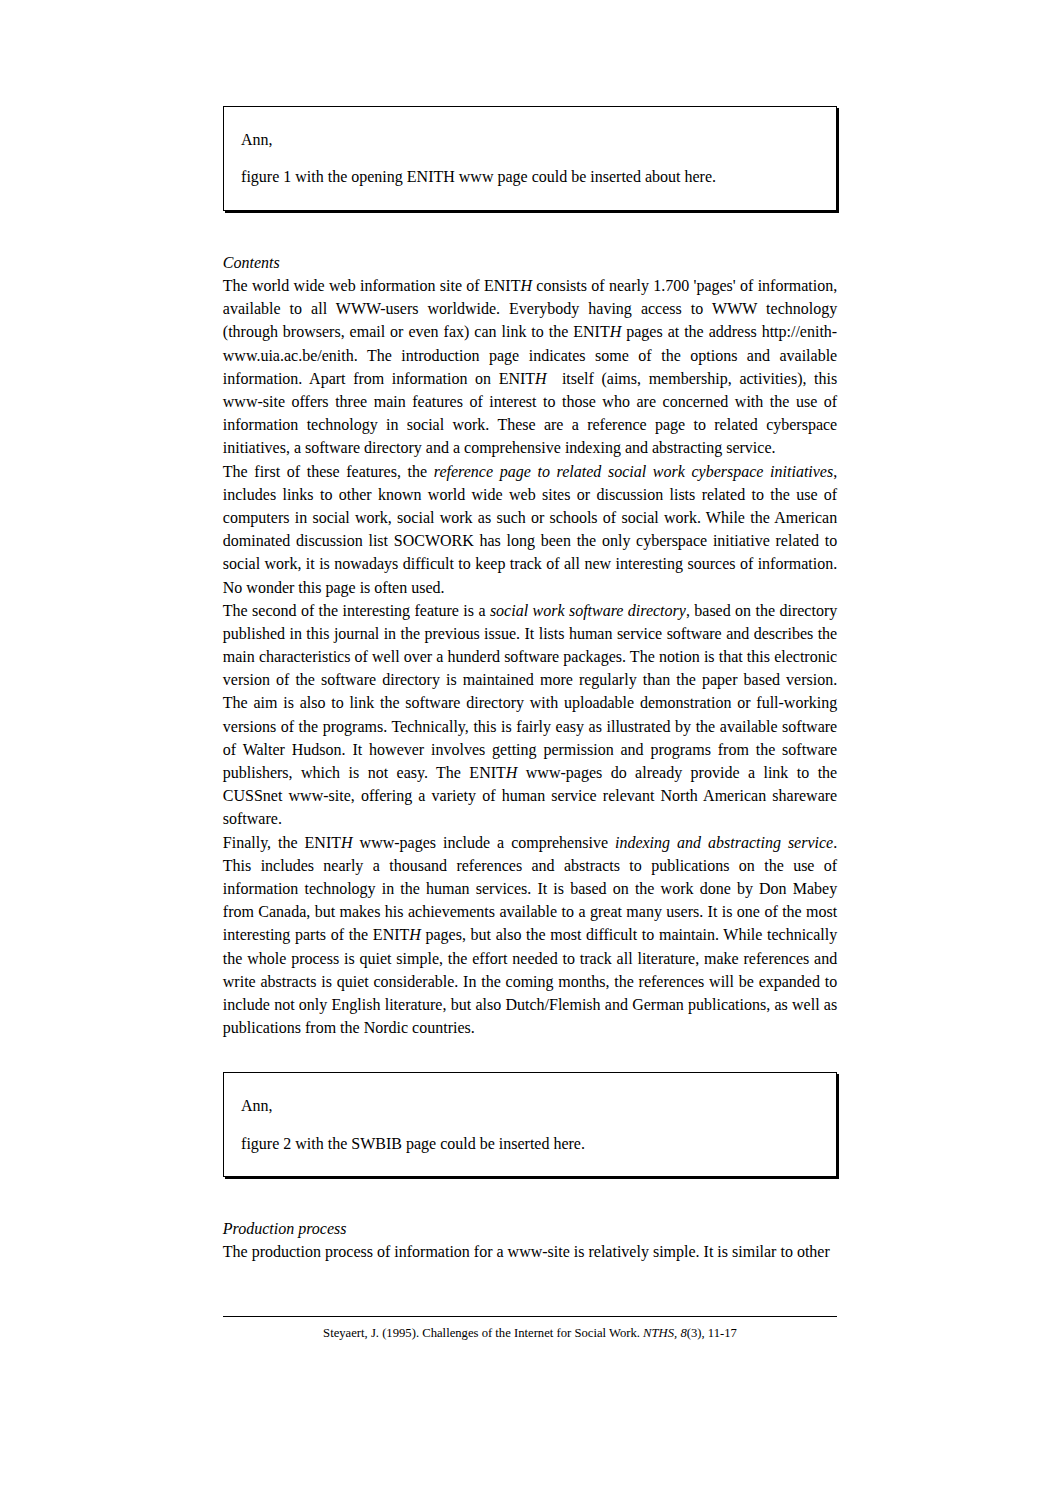Ann,
figure 1 with the opening ENITH www page could be inserted about here.
Contents
The world wide web information site of ENITH consists of nearly 1.700 'pages' of information, available to all WWW-users worldwide. Everybody having access to WWW technology (through browsers, email or even fax) can link to the ENITH pages at the address http://enith-www.uia.ac.be/enith. The introduction page indicates some of the options and available information. Apart from information on ENITH itself (aims, membership, activities), this www-site offers three main features of interest to those who are concerned with the use of information technology in social work. These are a reference page to related cyberspace initiatives, a software directory and a comprehensive indexing and abstracting service.
The first of these features, the reference page to related social work cyberspace initiatives, includes links to other known world wide web sites or discussion lists related to the use of computers in social work, social work as such or schools of social work. While the American dominated discussion list SOCWORK has long been the only cyberspace initiative related to social work, it is nowadays difficult to keep track of all new interesting sources of information. No wonder this page is often used.
The second of the interesting feature is a social work software directory, based on the directory published in this journal in the previous issue. It lists human service software and describes the main characteristics of well over a hunderd software packages. The notion is that this electronic version of the software directory is maintained more regularly than the paper based version. The aim is also to link the software directory with uploadable demonstration or full-working versions of the programs. Technically, this is fairly easy as illustrated by the available software of Walter Hudson. It however involves getting permission and programs from the software publishers, which is not easy. The ENITH www-pages do already provide a link to the CUSSnet www-site, offering a variety of human service relevant North American shareware software.
Finally, the ENITH www-pages include a comprehensive indexing and abstracting service. This includes nearly a thousand references and abstracts to publications on the use of information technology in the human services. It is based on the work done by Don Mabey from Canada, but makes his achievements available to a great many users. It is one of the most interesting parts of the ENITH pages, but also the most difficult to maintain. While technically the whole process is quiet simple, the effort needed to track all literature, make references and write abstracts is quiet considerable. In the coming months, the references will be expanded to include not only English literature, but also Dutch/Flemish and German publications, as well as publications from the Nordic countries.
Ann,
figure 2 with the SWBIB page could be inserted here.
Production process
The production process of information for a www-site is relatively simple. It is similar to other
Steyaert, J. (1995). Challenges of the Internet for Social Work. NTHS, 8(3), 11-17